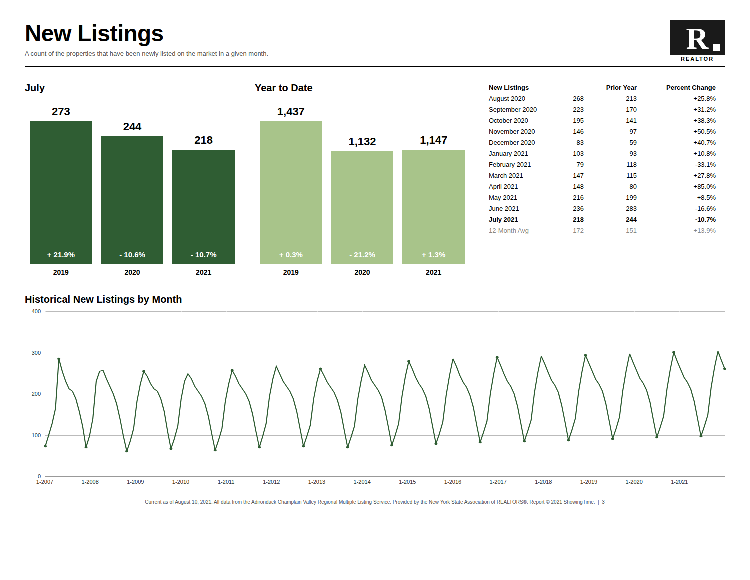New Listings
A count of the properties that have been newly listed on the market in a given month.
R
REALTOR
July
273
+ 21.9%
244
- 10.6%
218
- 10.7%
2019
2020
2021
Year to Date
1,437
+ 0.3%
1,132
- 21.2%
1,147
+ 1.3%
2019
2020
2021
| New Listings | | Prior Year | Percent Change |
| --- | --- | --- | --- |
| August 2020 | 268 | 213 | +25.8% |
| September 2020 | 223 | 170 | +31.2% |
| October 2020 | 195 | 141 | +38.3% |
| November 2020 | 146 | 97 | +50.5% |
| December 2020 | 83 | 59 | +40.7% |
| January 2021 | 103 | 93 | +10.8% |
| February 2021 | 79 | 118 | -33.1% |
| March 2021 | 147 | 115 | +27.8% |
| April 2021 | 148 | 80 | +85.0% |
| May 2021 | 216 | 199 | +8.5% |
| June 2021 | 236 | 283 | -16.6% |
| July 2021 | 218 | 244 | -10.7% |
| 12-Month Avg | 172 | 151 | +13.9% |
Historical New Listings by Month
400 300 200 100 0
1-2007 1-2008 1-2009 1-2010 1-2011 1-2012 1-2013 1-2014 1-2015 1-2016 1-2017 1-2018 1-2019 1-2020 1-2021
Current as of August 10, 2021. All data from the Adirondack Champlain Valley Regional Multiple Listing Service. Provided by the New York State Association of REALTORS®. Report © 2021 ShowingTime. | 3